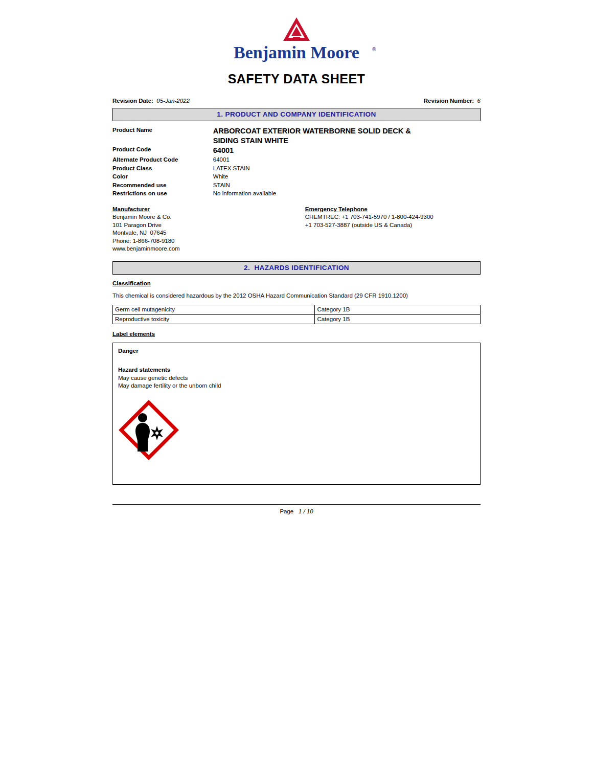Benjamin Moore ®
SAFETY DATA SHEET
Revision Date: 05-Jan-2022
Revision Number: 6
1. PRODUCT AND COMPANY IDENTIFICATION
| Product Name | ARBORCOAT EXTERIOR WATERBORNE SOLID DECK & SIDING STAIN WHITE |
| Product Code | 64001 |
| Alternate Product Code | 64001 |
| Product Class | LATEX STAIN |
| Color | White |
| Recommended use | STAIN |
| Restrictions on use | No information available |
Manufacturer
Benjamin Moore & Co.
101 Paragon Drive
Montvale, NJ 07645
Phone: 1-866-708-9180
www.benjaminmoore.com
Emergency Telephone
CHEMTREC: +1 703-741-5970 / 1-800-424-9300
+1 703-527-3887 (outside US & Canada)
2. HAZARDS IDENTIFICATION
Classification
This chemical is considered hazardous by the 2012 OSHA Hazard Communication Standard (29 CFR 1910.1200)
| Germ cell mutagenicity | Category 1B |
| Reproductive toxicity | Category 1B |
Label elements
Danger
Hazard statements
May cause genetic defects
May damage fertility or the unborn child
Page 1 / 10